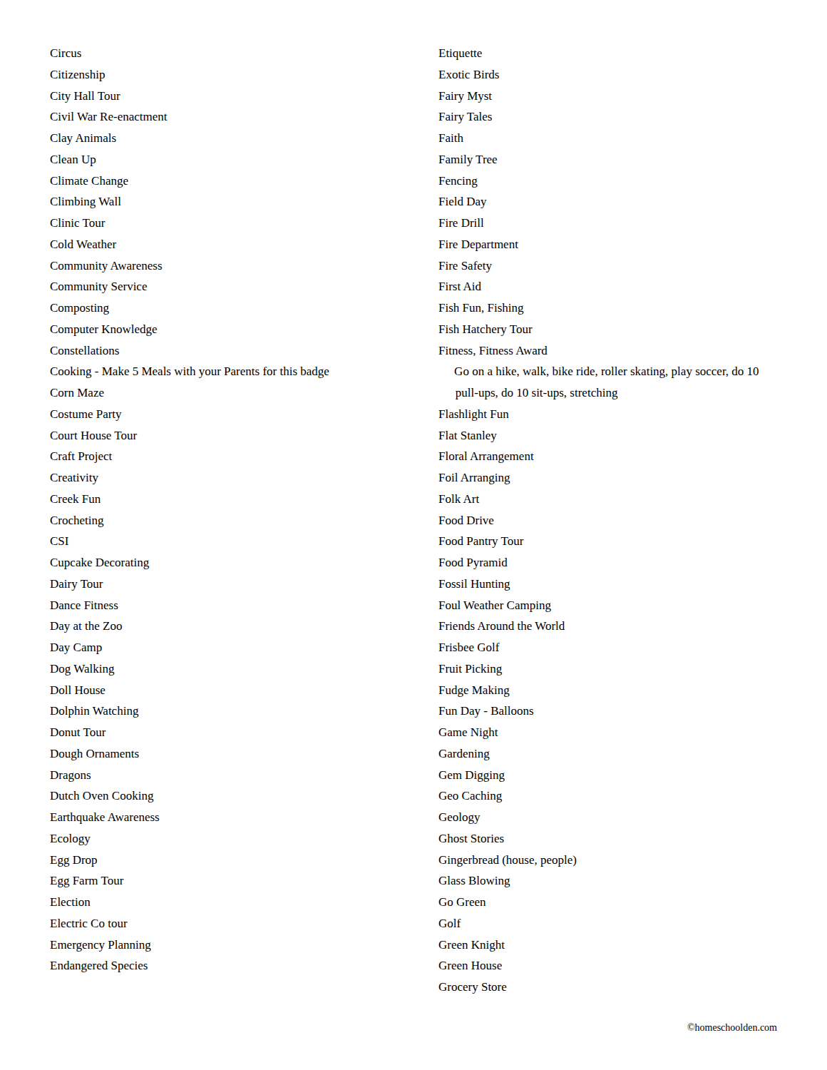Circus
Citizenship
City Hall Tour
Civil War Re-enactment
Clay Animals
Clean Up
Climate Change
Climbing Wall
Clinic Tour
Cold Weather
Community Awareness
Community Service
Composting
Computer Knowledge
Constellations
Cooking - Make 5 Meals with your Parents for this badge
Corn Maze
Costume Party
Court House Tour
Craft Project
Creativity
Creek Fun
Crocheting
CSI
Cupcake Decorating
Dairy Tour
Dance Fitness
Day at the Zoo
Day Camp
Dog Walking
Doll House
Dolphin Watching
Donut Tour
Dough Ornaments
Dragons
Dutch Oven Cooking
Earthquake Awareness
Ecology
Egg Drop
Egg Farm Tour
Election
Electric Co tour
Emergency Planning
Endangered Species
Etiquette
Exotic Birds
Fairy Myst
Fairy Tales
Faith
Family Tree
Fencing
Field Day
Fire Drill
Fire Department
Fire Safety
First Aid
Fish Fun, Fishing
Fish Hatchery Tour
Fitness, Fitness Award
Go on a hike, walk, bike ride, roller skating, play soccer, do 10 pull-ups, do 10 sit-ups, stretching
Flashlight Fun
Flat Stanley
Floral Arrangement
Foil Arranging
Folk Art
Food Drive
Food Pantry Tour
Food Pyramid
Fossil Hunting
Foul Weather Camping
Friends Around the World
Frisbee Golf
Fruit Picking
Fudge Making
Fun Day - Balloons
Game Night
Gardening
Gem Digging
Geo Caching
Geology
Ghost Stories
Gingerbread (house, people)
Glass Blowing
Go Green
Golf
Green Knight
Green House
Grocery Store
©homeschoolden.com